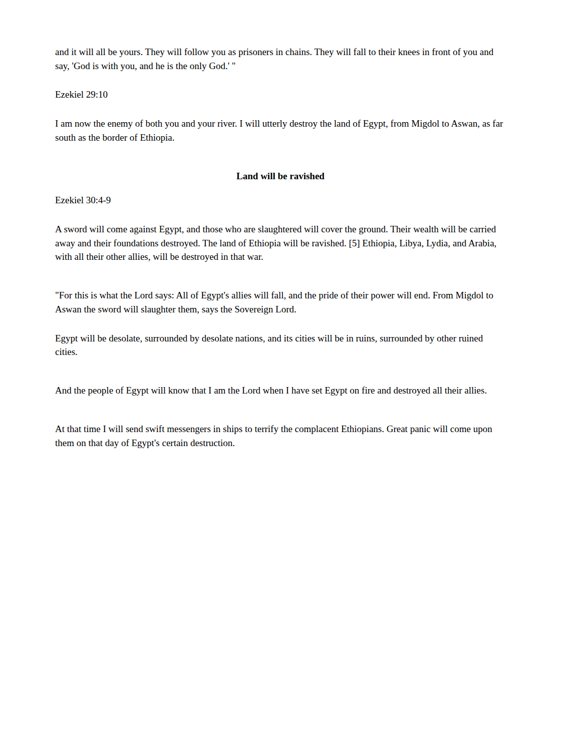and it will all be yours. They will follow you as prisoners in chains. They will fall to their knees in front of you and say, 'God is with you, and he is the only God.' "
Ezekiel 29:10
I am now the enemy of both you and your river. I will utterly destroy the land of Egypt, from Migdol to Aswan, as far south as the border of Ethiopia.
Land will be ravished
Ezekiel 30:4-9
A sword will come against Egypt, and those who are slaughtered will cover the ground. Their wealth will be carried away and their foundations destroyed. The land of Ethiopia will be ravished. [5] Ethiopia, Libya, Lydia, and Arabia, with all their other allies, will be destroyed in that war.
"For this is what the Lord says: All of Egypt's allies will fall, and the pride of their power will end. From Migdol to Aswan the sword will slaughter them, says the Sovereign Lord.
Egypt will be desolate, surrounded by desolate nations, and its cities will be in ruins, surrounded by other ruined cities.
And the people of Egypt will know that I am the Lord when I have set Egypt on fire and destroyed all their allies.
At that time I will send swift messengers in ships to terrify the complacent Ethiopians. Great panic will come upon them on that day of Egypt's certain destruction.